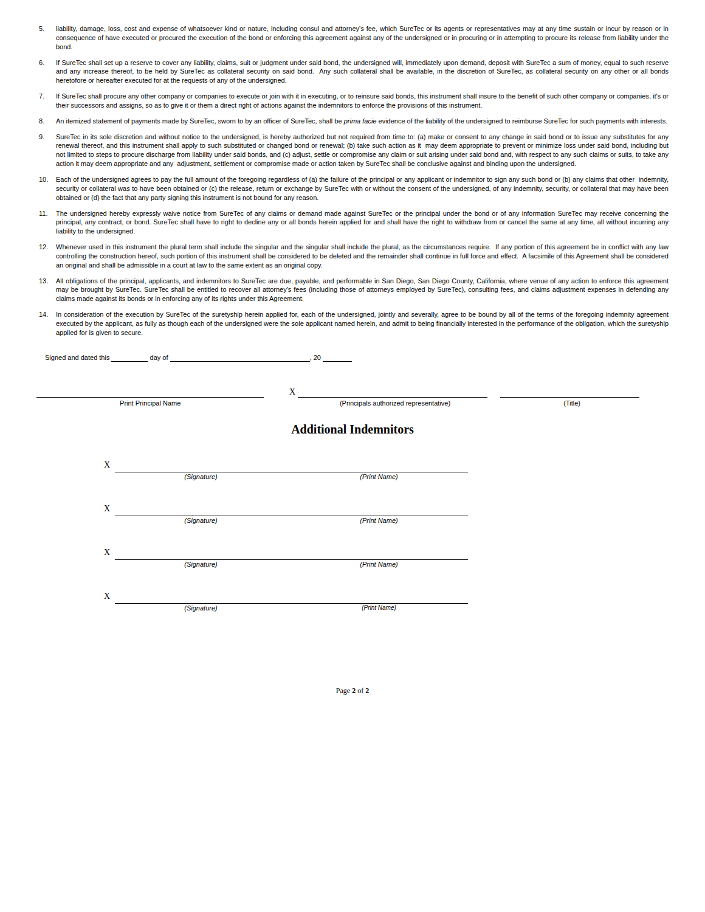liability, damage, loss, cost and expense of whatsoever kind or nature, including consul and attorney's fee, which SureTec or its agents or representatives may at any time sustain or incur by reason or in consequence of have executed or procured the execution of the bond or enforcing this agreement against any of the undersigned or in procuring or in attempting to procure its release from liability under the bond.
If SureTec shall set up a reserve to cover any liability, claims, suit or judgment under said bond, the undersigned will, immediately upon demand, deposit with SureTec a sum of money, equal to such reserve and any increase thereof, to be held by SureTec as collateral security on said bond. Any such collateral shall be available, in the discretion of SureTec, as collateral security on any other or all bonds heretofore or hereafter executed for at the requests of any of the undersigned.
If SureTec shall procure any other company or companies to execute or join with it in executing, or to reinsure said bonds, this instrument shall insure to the benefit of such other company or companies, it's or their successors and assigns, so as to give it or them a direct right of actions against the indemnitors to enforce the provisions of this instrument.
An itemized statement of payments made by SureTec, sworn to by an officer of SureTec, shall be prima facie evidence of the liability of the undersigned to reimburse SureTec for such payments with interests.
SureTec in its sole discretion and without notice to the undersigned, is hereby authorized but not required from time to: (a) make or consent to any change in said bond or to issue any substitutes for any renewal thereof, and this instrument shall apply to such substituted or changed bond or renewal; (b) take such action as it may deem appropriate to prevent or minimize loss under said bond, including but not limited to steps to procure discharge from liability under said bonds, and (c) adjust, settle or compromise any claim or suit arising under said bond and, with respect to any such claims or suits, to take any action it may deem appropriate and any adjustment, settlement or compromise made or action taken by SureTec shall be conclusive against and binding upon the undersigned.
Each of the undersigned agrees to pay the full amount of the foregoing regardless of (a) the failure of the principal or any applicant or indemnitor to sign any such bond or (b) any claims that other indemnity, security or collateral was to have been obtained or (c) the release, return or exchange by SureTec with or without the consent of the undersigned, of any indemnity, security, or collateral that may have been obtained or (d) the fact that any party signing this instrument is not bound for any reason.
The undersigned hereby expressly waive notice from SureTec of any claims or demand made against SureTec or the principal under the bond or of any information SureTec may receive concerning the principal, any contract, or bond. SureTec shall have to right to decline any or all bonds herein applied for and shall have the right to withdraw from or cancel the same at any time, all without incurring any liability to the undersigned.
Whenever used in this instrument the plural term shall include the singular and the singular shall include the plural, as the circumstances require. If any portion of this agreement be in conflict with any law controlling the construction hereof, such portion of this instrument shall be considered to be deleted and the remainder shall continue in full force and effect. A facsimile of this Agreement shall be considered an original and shall be admissible in a court at law to the same extent as an original copy.
All obligations of the principal, applicants, and indemnitors to SureTec are due, payable, and performable in San Diego, San Diego County, California, where venue of any action to enforce this agreement may be brought by SureTec. SureTec shall be entitled to recover all attorney's fees (including those of attorneys employed by SureTec), consulting fees, and claims adjustment expenses in defending any claims made against its bonds or in enforcing any of its rights under this Agreement.
In consideration of the execution by SureTec of the suretyship herein applied for, each of the undersigned, jointly and severally, agree to be bound by all of the terms of the foregoing indemnity agreement executed by the applicant, as fully as though each of the undersigned were the sole applicant named herein, and admit to being financially interested in the performance of the obligation, which the suretyship applied for is given to secure.
Signed and dated this day of , 20
X
Print Principal Name
(Principals authorized representative)
(Title)
Additional Indemnitors
| X | |
(Signature) (Print Name)
| X | |
(Signature) (Print Name)
| X | |
(Signature) (Print Name)
| X | |
(Signature) (Print Name)
Page 2 of 2